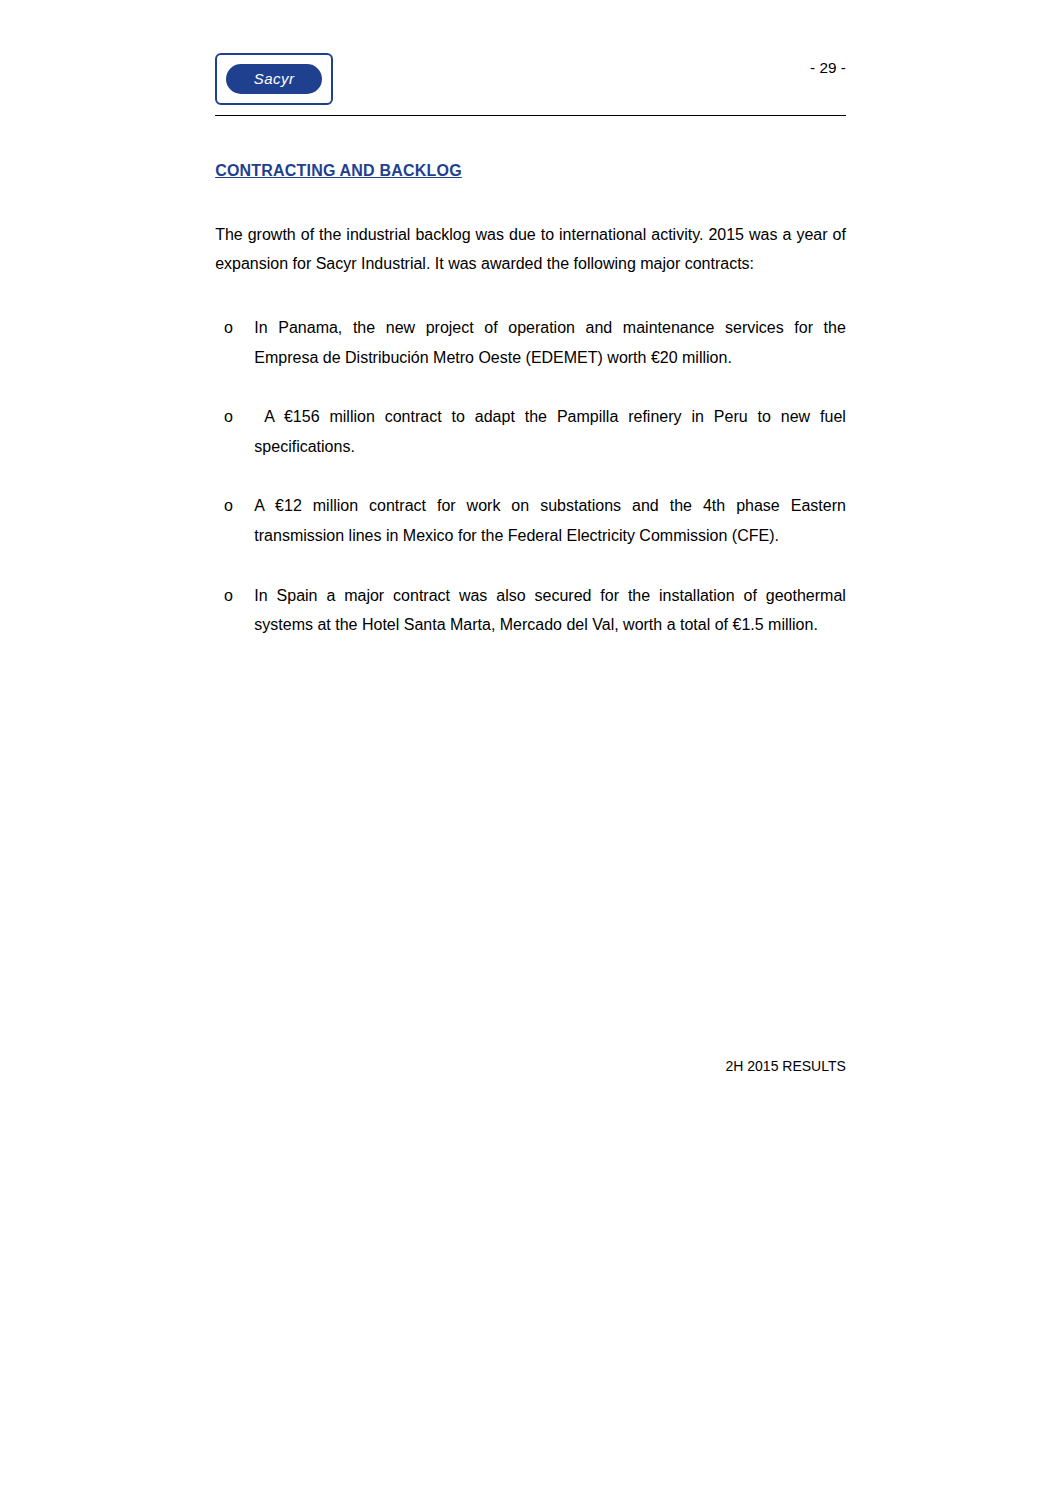Sacyr
- 29 -
CONTRACTING AND BACKLOG
The growth of the industrial backlog was due to international activity. 2015 was a year of expansion for Sacyr Industrial. It was awarded the following major contracts:
In Panama, the new project of operation and maintenance services for the Empresa de Distribución Metro Oeste (EDEMET) worth €20 million.
A €156 million contract to adapt the Pampilla refinery in Peru to new fuel specifications.
A €12 million contract for work on substations and the 4th phase Eastern transmission lines in Mexico for the Federal Electricity Commission (CFE).
In Spain a major contract was also secured for the installation of geothermal systems at the Hotel Santa Marta, Mercado del Val, worth a total of €1.5 million.
2H 2015 RESULTS